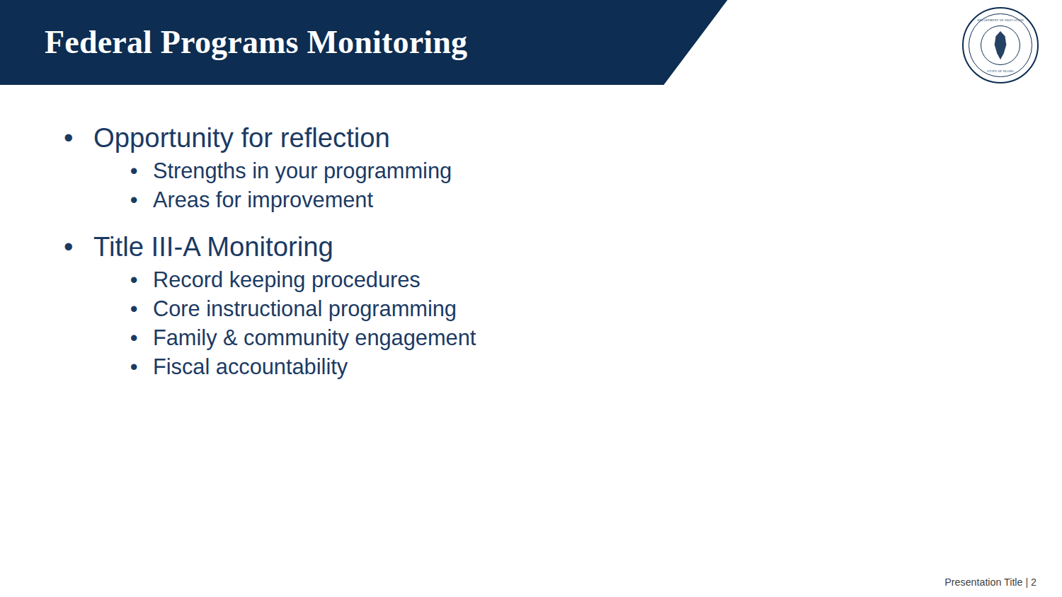Federal Programs Monitoring
Department of Education
State of Idaho
Opportunity for reflection
Strengths in your programming
Areas for improvement
Title III-A Monitoring
Record keeping procedures
Core instructional programming
Family & community engagement
Fiscal accountability
Presentation Title | 2